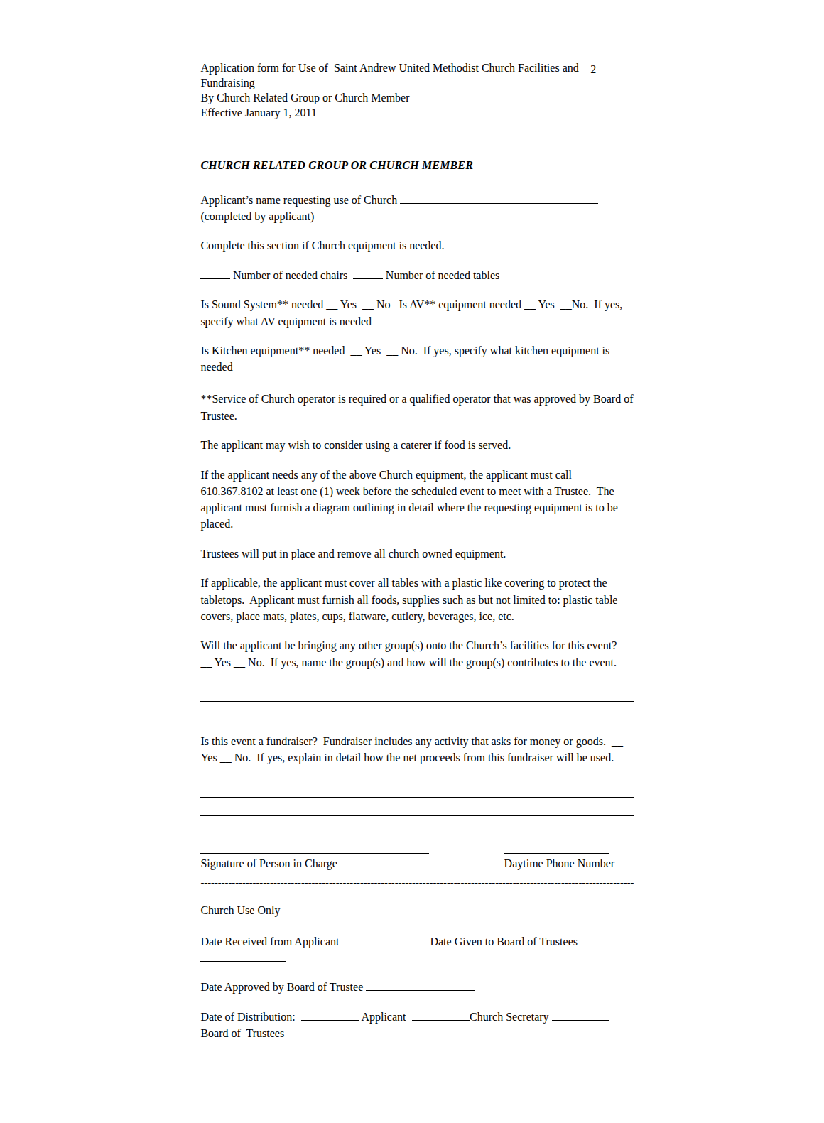Application form for Use of Saint Andrew United Methodist Church Facilities and Fundraising
By Church Related Group or Church Member
Effective January 1, 2011
2
CHURCH RELATED GROUP OR CHURCH MEMBER
Applicant’s name requesting use of Church (completed by applicant)
Complete this section if Church equipment is needed.
Number of needed chairs Number of needed tables
Is Sound System** needed __ Yes __ No Is AV** equipment needed __ Yes __No. If yes, specify what AV equipment is needed
Is Kitchen equipment** needed __ Yes __ No. If yes, specify what kitchen equipment is needed
**Service of Church operator is required or a qualified operator that was approved by Board of Trustee.
The applicant may wish to consider using a caterer if food is served.
If the applicant needs any of the above Church equipment, the applicant must call 610.367.8102 at least one (1) week before the scheduled event to meet with a Trustee. The applicant must furnish a diagram outlining in detail where the requesting equipment is to be placed.
Trustees will put in place and remove all church owned equipment.
If applicable, the applicant must cover all tables with a plastic like covering to protect the tabletops. Applicant must furnish all foods, supplies such as but not limited to: plastic table covers, place mats, plates, cups, flatware, cutlery, beverages, ice, etc.
Will the applicant be bringing any other group(s) onto the Church’s facilities for this event? __ Yes __ No. If yes, name the group(s) and how will the group(s) contributes to the event.
Is this event a fundraiser? Fundraiser includes any activity that asks for money or goods. __ Yes __ No. If yes, explain in detail how the net proceeds from this fundraiser will be used.
Signature of Person in Charge
Daytime Phone Number
-------------------------------------------------------------------------------------------------------------------------------
Church Use Only
Date Received from Applicant Date Given to Board of Trustees
Date Approved by Board of Trustee
Date of Distribution: Applicant Church Secretary Board of Trustees